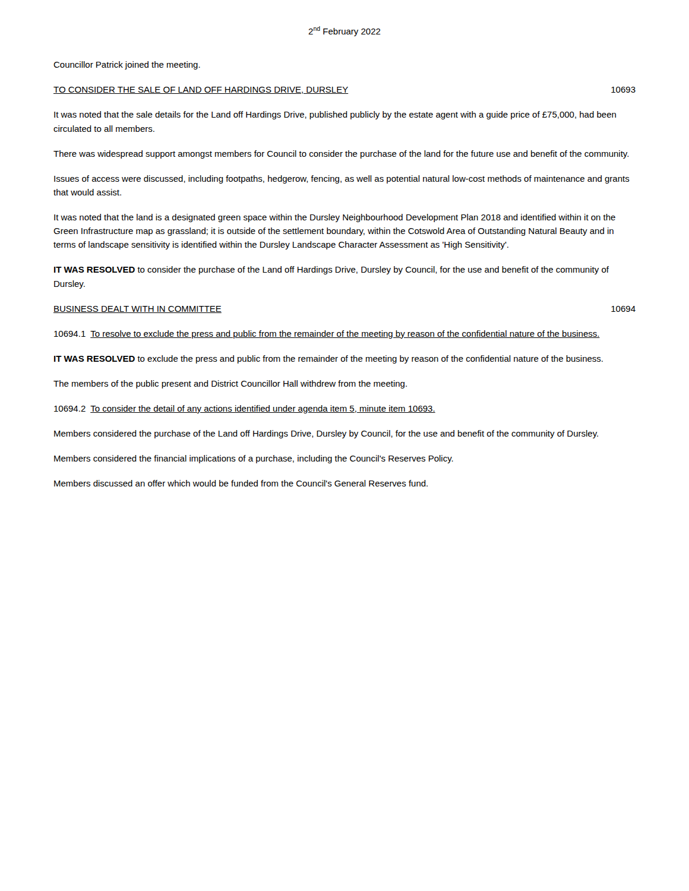2nd February 2022
Councillor Patrick joined the meeting.
To consider the sale of land off Hardings Drive, Dursley 10693
It was noted that the sale details for the Land off Hardings Drive, published publicly by the estate agent with a guide price of £75,000, had been circulated to all members.
There was widespread support amongst members for Council to consider the purchase of the land for the future use and benefit of the community.
Issues of access were discussed, including footpaths, hedgerow, fencing, as well as potential natural low-cost methods of maintenance and grants that would assist.
It was noted that the land is a designated green space within the Dursley Neighbourhood Development Plan 2018 and identified within it on the Green Infrastructure map as grassland; it is outside of the settlement boundary, within the Cotswold Area of Outstanding Natural Beauty and in terms of landscape sensitivity is identified within the Dursley Landscape Character Assessment as 'High Sensitivity'.
IT WAS RESOLVED to consider the purchase of the Land off Hardings Drive, Dursley by Council, for the use and benefit of the community of Dursley.
Business dealt with in committee 10694
10694.1 To resolve to exclude the press and public from the remainder of the meeting by reason of the confidential nature of the business.
IT WAS RESOLVED to exclude the press and public from the remainder of the meeting by reason of the confidential nature of the business.
The members of the public present and District Councillor Hall withdrew from the meeting.
10694.2 To consider the detail of any actions identified under agenda item 5, minute item 10693.
Members considered the purchase of the Land off Hardings Drive, Dursley by Council, for the use and benefit of the community of Dursley.
Members considered the financial implications of a purchase, including the Council's Reserves Policy.
Members discussed an offer which would be funded from the Council's General Reserves fund.